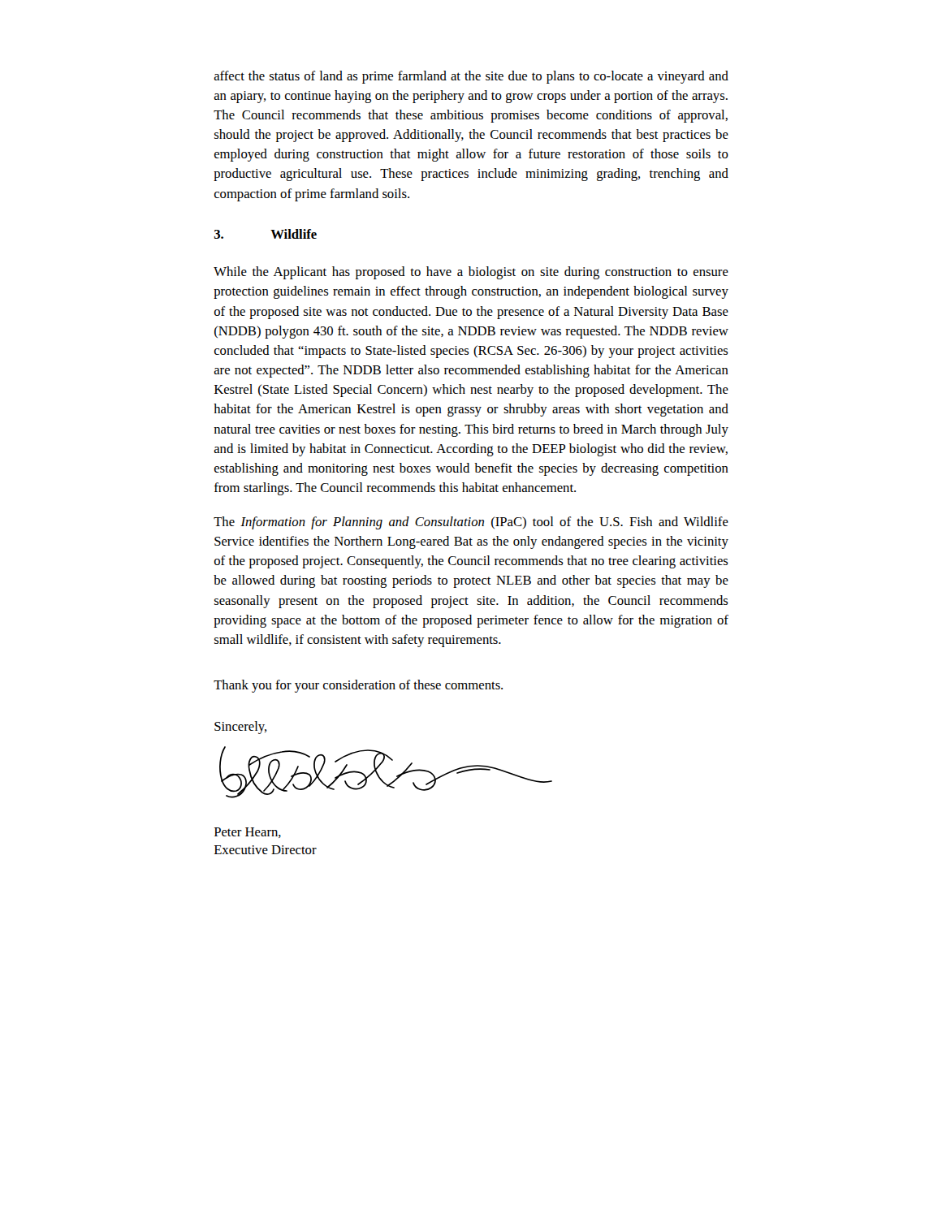affect the status of land as prime farmland at the site due to plans to co-locate a vineyard and an apiary, to continue haying on the periphery and to grow crops under a portion of the arrays. The Council recommends that these ambitious promises become conditions of approval, should the project be approved. Additionally, the Council recommends that best practices be employed during construction that might allow for a future restoration of those soils to productive agricultural use. These practices include minimizing grading, trenching and compaction of prime farmland soils.
3. Wildlife
While the Applicant has proposed to have a biologist on site during construction to ensure protection guidelines remain in effect through construction, an independent biological survey of the proposed site was not conducted. Due to the presence of a Natural Diversity Data Base (NDDB) polygon 430 ft. south of the site, a NDDB review was requested. The NDDB review concluded that “impacts to State-listed species (RCSA Sec. 26-306) by your project activities are not expected”. The NDDB letter also recommended establishing habitat for the American Kestrel (State Listed Special Concern) which nest nearby to the proposed development. The habitat for the American Kestrel is open grassy or shrubby areas with short vegetation and natural tree cavities or nest boxes for nesting. This bird returns to breed in March through July and is limited by habitat in Connecticut. According to the DEEP biologist who did the review, establishing and monitoring nest boxes would benefit the species by decreasing competition from starlings. The Council recommends this habitat enhancement.
The Information for Planning and Consultation (IPaC) tool of the U.S. Fish and Wildlife Service identifies the Northern Long-eared Bat as the only endangered species in the vicinity of the proposed project. Consequently, the Council recommends that no tree clearing activities be allowed during bat roosting periods to protect NLEB and other bat species that may be seasonally present on the proposed project site. In addition, the Council recommends providing space at the bottom of the proposed perimeter fence to allow for the migration of small wildlife, if consistent with safety requirements.
Thank you for your consideration of these comments.
Sincerely,
Peter Hearn,
Executive Director